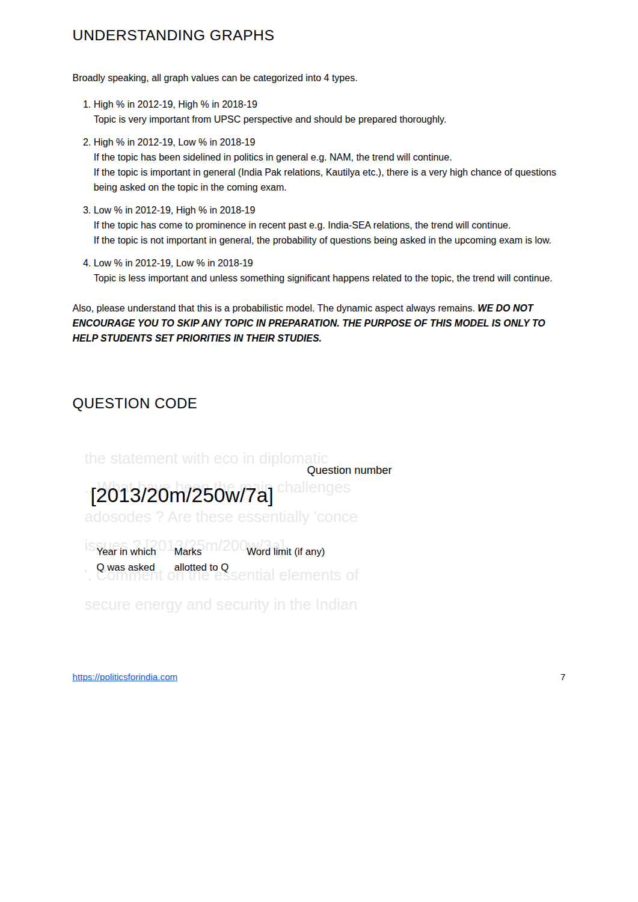UNDERSTANDING GRAPHS
Broadly speaking, all graph values can be categorized into 4 types.
High % in 2012-19, High % in 2018-19 Topic is very important from UPSC perspective and should be prepared thoroughly.
High % in 2012-19, Low % in 2018-19 If the topic has been sidelined in politics in general e.g. NAM, the trend will continue. If the topic is important in general (India Pak relations, Kautilya etc.), there is a very high chance of questions being asked on the topic in the coming exam.
Low % in 2012-19, High % in 2018-19 If the topic has come to prominence in recent past e.g. India-SEA relations, the trend will continue. If the topic is not important in general, the probability of questions being asked in the upcoming exam is low.
Low % in 2012-19, Low % in 2018-19 Topic is less important and unless something significant happens related to the topic, the trend will continue.
Also, please understand that this is a probabilistic model. The dynamic aspect always remains. WE DO NOT ENCOURAGE YOU TO SKIP ANY TOPIC IN PREPARATION. THE PURPOSE OF THIS MODEL IS ONLY TO HELP STUDENTS SET PRIORITIES IN THEIR STUDIES.
QUESTION CODE
the statement with eco in diplomatic
.. What have been the main challenges
adosodes ? Are these essentially 'conce
issues ? [2013/25m/200w/3a]
'. Comment on the essential elements of
secure energy and security in the Indian
[2013/20m/250w/7a]
Question number
Year in which
Q was asked
Marks
allotted to Q
Word limit (if any)
https://politicsforindia.com 7